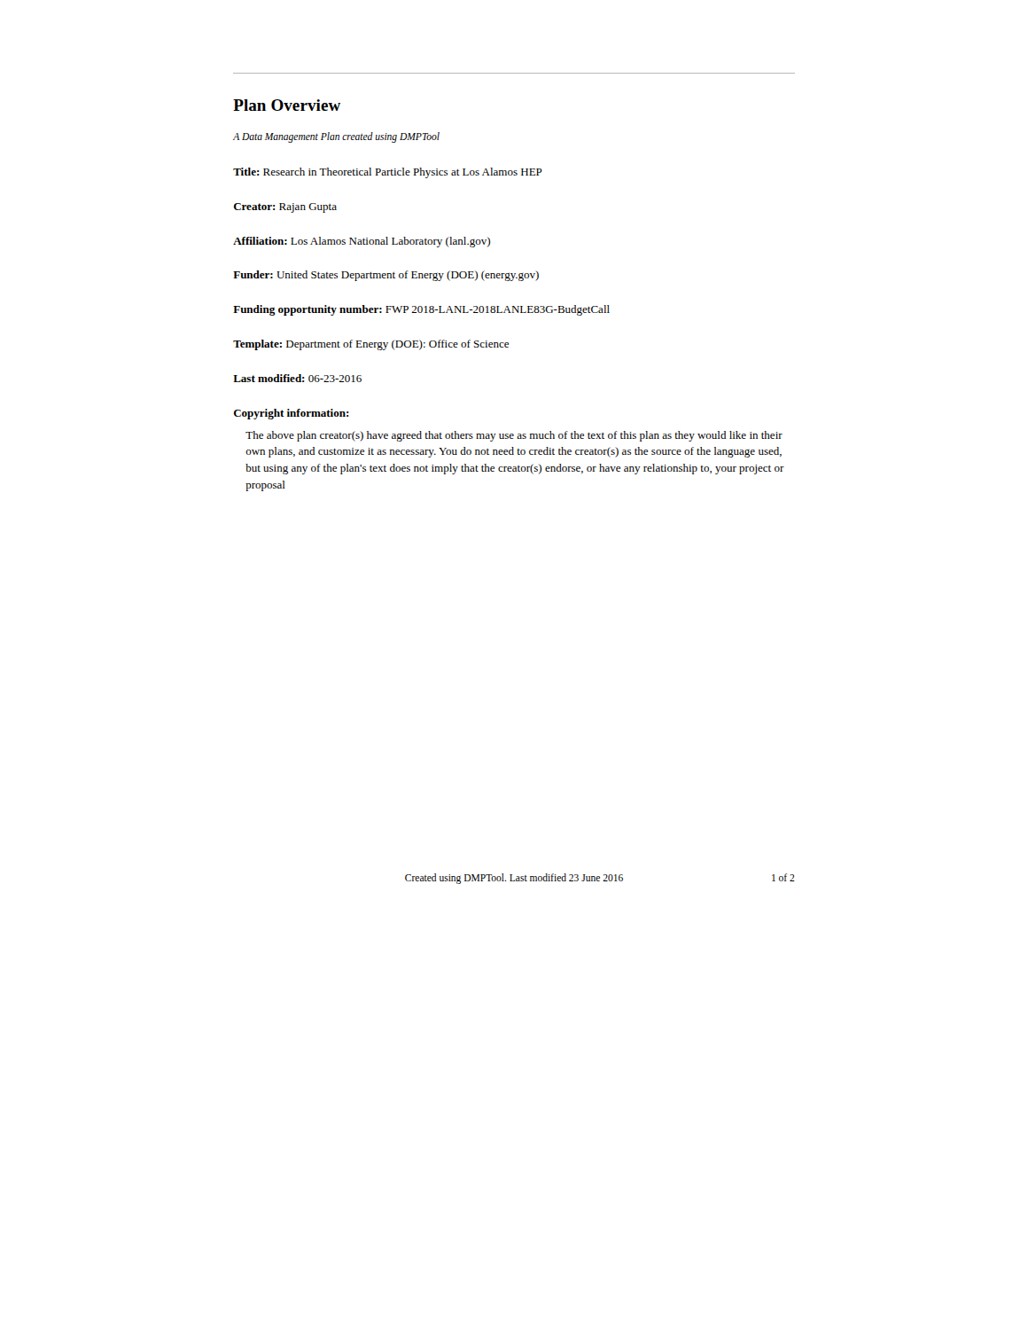Plan Overview
A Data Management Plan created using DMPTool
Title: Research in Theoretical Particle Physics at Los Alamos HEP
Creator: Rajan Gupta
Affiliation: Los Alamos National Laboratory (lanl.gov)
Funder: United States Department of Energy (DOE) (energy.gov)
Funding opportunity number: FWP 2018-LANL-2018LANLE83G-BudgetCall
Template: Department of Energy (DOE): Office of Science
Last modified: 06-23-2016
Copyright information:
The above plan creator(s) have agreed that others may use as much of the text of this plan as they would like in their own plans, and customize it as necessary. You do not need to credit the creator(s) as the source of the language used, but using any of the plan's text does not imply that the creator(s) endorse, or have any relationship to, your project or proposal
Created using DMPTool. Last modified 23 June 2016 1 of 2